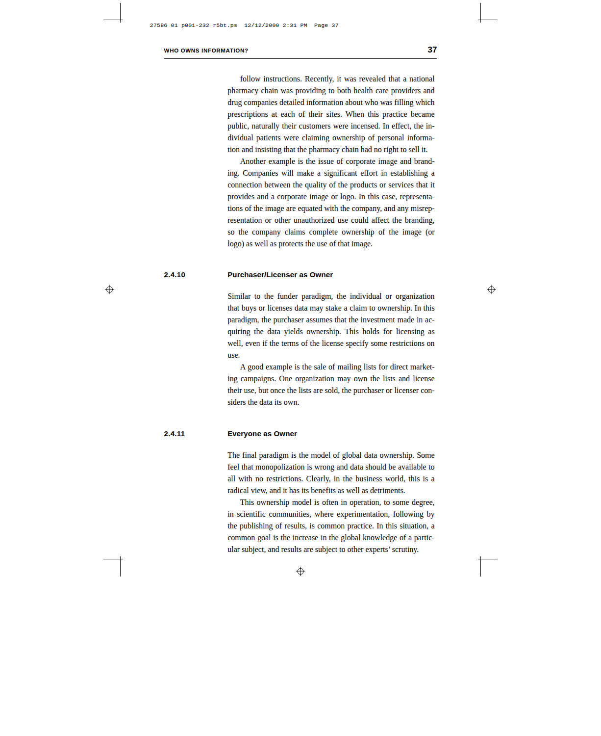27586 01 p001-232 r5bt.ps 12/12/2000 2:31 PM Page 37
Who Owns Information? 37
follow instructions. Recently, it was revealed that a national pharmacy chain was providing to both health care providers and drug companies detailed information about who was filling which prescriptions at each of their sites. When this practice became public, naturally their customers were incensed. In effect, the individual patients were claiming ownership of personal information and insisting that the pharmacy chain had no right to sell it.
Another example is the issue of corporate image and branding. Companies will make a significant effort in establishing a connection between the quality of the products or services that it provides and a corporate image or logo. In this case, representations of the image are equated with the company, and any misrepresentation or other unauthorized use could affect the branding, so the company claims complete ownership of the image (or logo) as well as protects the use of that image.
2.4.10
Purchaser/Licenser as Owner
Similar to the funder paradigm, the individual or organization that buys or licenses data may stake a claim to ownership. In this paradigm, the purchaser assumes that the investment made in acquiring the data yields ownership. This holds for licensing as well, even if the terms of the license specify some restrictions on use.
A good example is the sale of mailing lists for direct marketing campaigns. One organization may own the lists and license their use, but once the lists are sold, the purchaser or licenser considers the data its own.
2.4.11
Everyone as Owner
The final paradigm is the model of global data ownership. Some feel that monopolization is wrong and data should be available to all with no restrictions. Clearly, in the business world, this is a radical view, and it has its benefits as well as detriments.
This ownership model is often in operation, to some degree, in scientific communities, where experimentation, following by the publishing of results, is common practice. In this situation, a common goal is the increase in the global knowledge of a particular subject, and results are subject to other experts’ scrutiny.